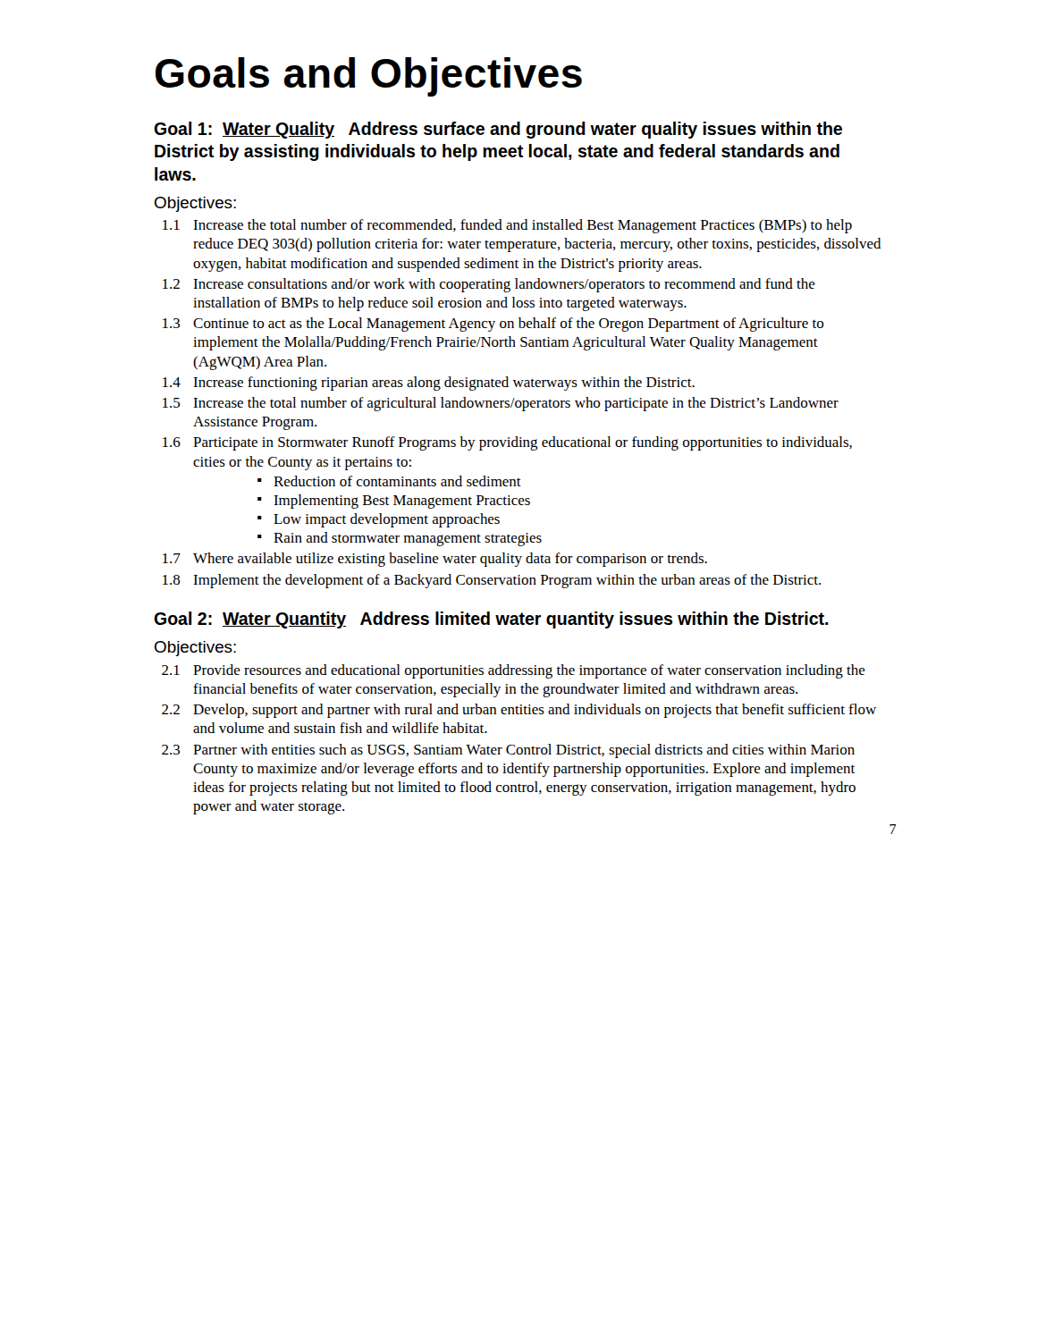Goals and Objectives
Goal 1: Water Quality Address surface and ground water quality issues within the District by assisting individuals to help meet local, state and federal standards and laws.
Objectives:
1.1 Increase the total number of recommended, funded and installed Best Management Practices (BMPs) to help reduce DEQ 303(d) pollution criteria for: water temperature, bacteria, mercury, other toxins, pesticides, dissolved oxygen, habitat modification and suspended sediment in the District's priority areas.
1.2 Increase consultations and/or work with cooperating landowners/operators to recommend and fund the installation of BMPs to help reduce soil erosion and loss into targeted waterways.
1.3 Continue to act as the Local Management Agency on behalf of the Oregon Department of Agriculture to implement the Molalla/Pudding/French Prairie/North Santiam Agricultural Water Quality Management (AgWQM) Area Plan.
1.4 Increase functioning riparian areas along designated waterways within the District.
1.5 Increase the total number of agricultural landowners/operators who participate in the District’s Landowner Assistance Program.
1.6 Participate in Stormwater Runoff Programs by providing educational or funding opportunities to individuals, cities or the County as it pertains to:
Reduction of contaminants and sediment
Implementing Best Management Practices
Low impact development approaches
Rain and stormwater management strategies
1.7 Where available utilize existing baseline water quality data for comparison or trends.
1.8 Implement the development of a Backyard Conservation Program within the urban areas of the District.
Goal 2: Water Quantity Address limited water quantity issues within the District.
Objectives:
2.1 Provide resources and educational opportunities addressing the importance of water conservation including the financial benefits of water conservation, especially in the groundwater limited and withdrawn areas.
2.2 Develop, support and partner with rural and urban entities and individuals on projects that benefit sufficient flow and volume and sustain fish and wildlife habitat.
2.3 Partner with entities such as USGS, Santiam Water Control District, special districts and cities within Marion County to maximize and/or leverage efforts and to identify partnership opportunities. Explore and implement ideas for projects relating but not limited to flood control, energy conservation, irrigation management, hydro power and water storage.
7